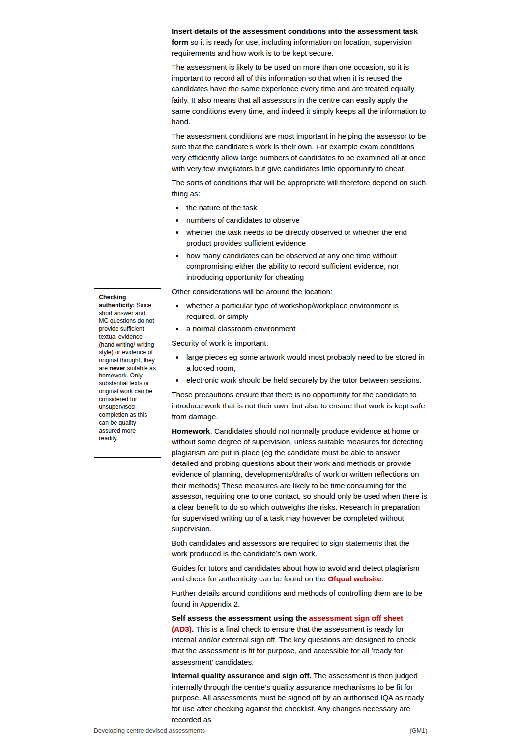Checking authenticity: Since short answer and MC questions do not provide sufficient textual evidence (hand writing/ writing style) or evidence of original thought, they are never suitable as homework. Only substantial texts or original work can be considered for unsupervised completion as this can be quality assured more readily.
Insert details of the assessment conditions into the assessment task form so it is ready for use, including information on location, supervision requirements and how work is to be kept secure.
The assessment is likely to be used on more than one occasion, so it is important to record all of this information so that when it is reused the candidates have the same experience every time and are treated equally fairly. It also means that all assessors in the centre can easily apply the same conditions every time, and indeed it simply keeps all the information to hand.
The assessment conditions are most important in helping the assessor to be sure that the candidate’s work is their own. For example exam conditions very efficiently allow large numbers of candidates to be examined all at once with very few invigilators but give candidates little opportunity to cheat.
The sorts of conditions that will be appropriate will therefore depend on such thing as:
the nature of the task
numbers of candidates to observe
whether the task needs to be directly observed or whether the end product provides sufficient evidence
how many candidates can be observed at any one time without compromising either the ability to record sufficient evidence, nor introducing opportunity for cheating
Other considerations will be around the location:
whether a particular type of workshop/workplace environment is required, or simply
a normal classroom environment
Security of work is important:
large pieces eg some artwork would most probably need to be stored in a locked room,
electronic work should be held securely by the tutor between sessions.
These precautions ensure that there is no opportunity for the candidate to introduce work that is not their own, but also to ensure that work is kept safe from damage.
Homework. Candidates should not normally produce evidence at home or without some degree of supervision, unless suitable measures for detecting plagiarism are put in place (eg the candidate must be able to answer detailed and probing questions about their work and methods or provide evidence of planning, developments/drafts of work or written reflections on their methods) These measures are likely to be time consuming for the assessor, requiring one to one contact, so should only be used when there is a clear benefit to do so which outweighs the risks. Research in preparation for supervised writing up of a task may however be completed without supervision.
Both candidates and assessors are required to sign statements that the work produced is the candidate’s own work.
Guides for tutors and candidates about how to avoid and detect plagiarism and check for authenticity can be found on the Ofqual website.
Further details around conditions and methods of controlling them are to be found in Appendix 2.
Self assess the assessment using the assessment sign off sheet (AD3). This is a final check to ensure that the assessment is ready for internal and/or external sign off. The key questions are designed to check that the assessment is fit for purpose, and accessible for all ‘ready for assessment’ candidates.
Internal quality assurance and sign off. The assessment is then judged internally through the centre’s quality assurance mechanisms to be fit for purpose. All assessments must be signed off by an authorised IQA as ready for use after checking against the checklist. Any changes necessary are recorded as
Developing centre devised assessments
(GM1)